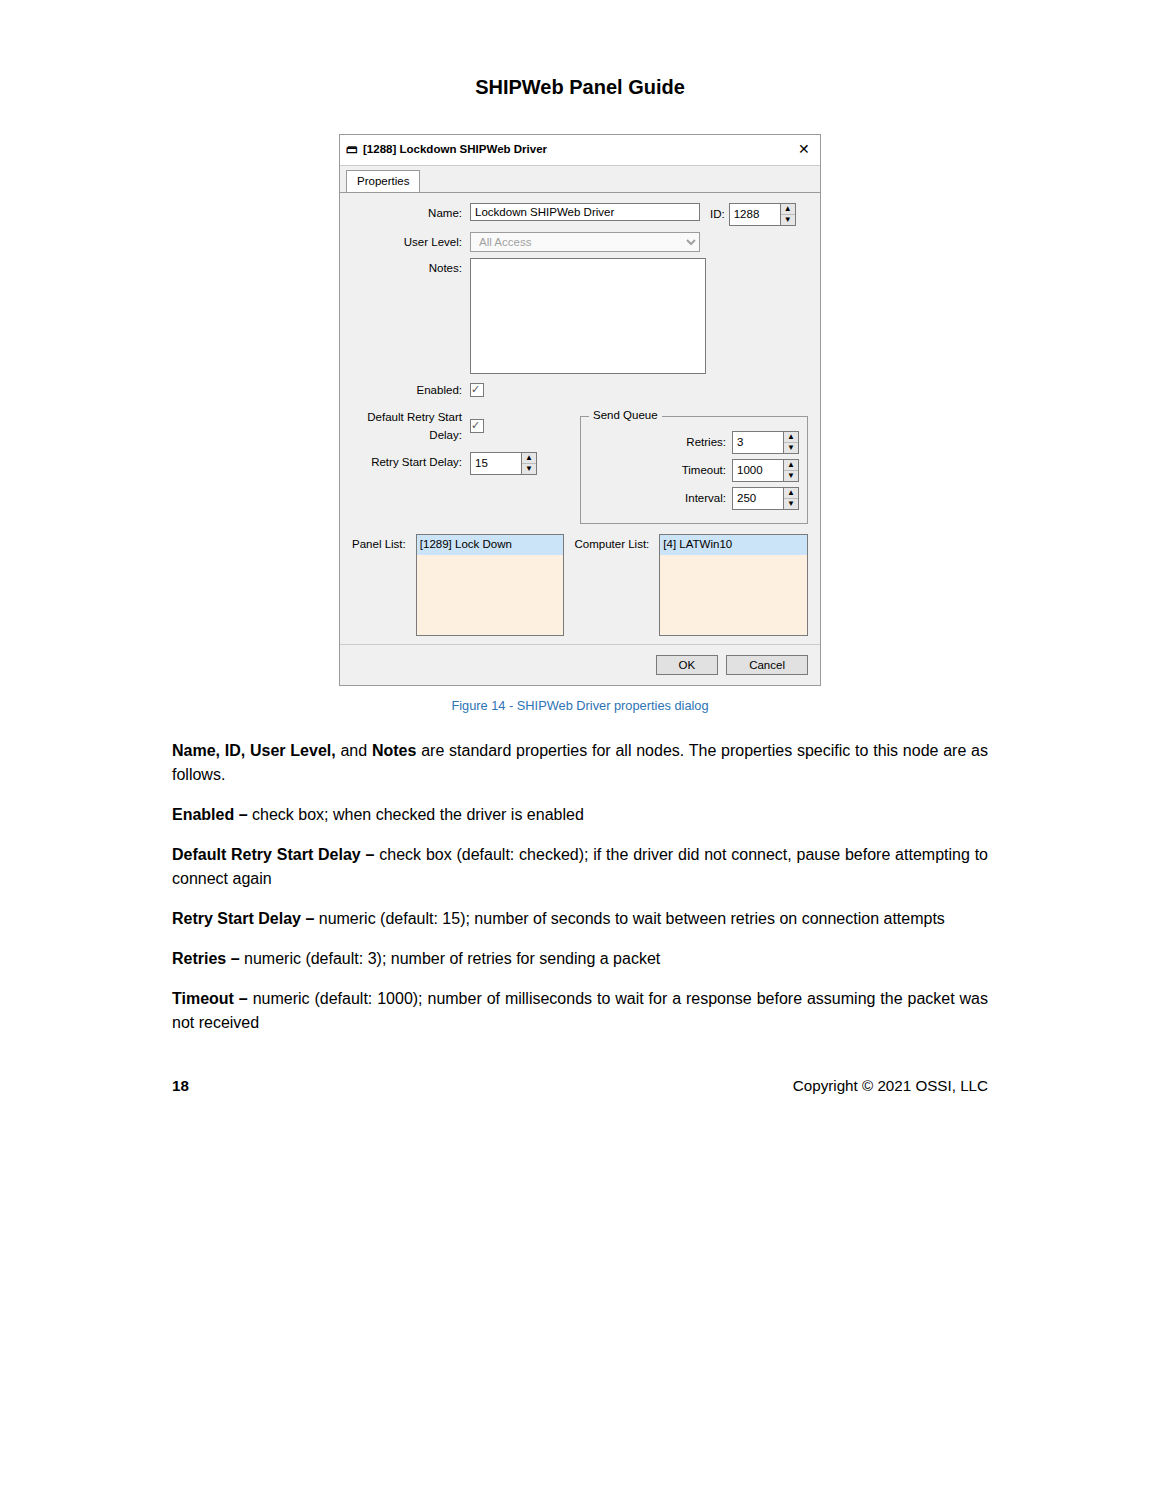SHIPWeb Panel Guide
🗃[1288] Lockdown SHIPWeb Driver ✕
Properties
Name: ID: 1288 ▲▼
User Level: All Access
Notes:
Enabled:
Default Retry Start Delay:
Retry Start Delay: 15 ▲▼
Send Queue
Retries: 3 ▲▼
Timeout: 1000 ▲▼
Interval: 250 ▲▼
Panel List:
[1289] Lock Down
Computer List:
[4] LATWin10
OK Cancel
Figure 14 - SHIPWeb Driver properties dialog
Name, ID, User Level, and Notes are standard properties for all nodes. The properties specific to this node are as follows.
Enabled – check box; when checked the driver is enabled
Default Retry Start Delay – check box (default: checked); if the driver did not connect, pause before attempting to connect again
Retry Start Delay – numeric (default: 15); number of seconds to wait between retries on connection attempts
Retries – numeric (default: 3); number of retries for sending a packet
Timeout – numeric (default: 1000); number of milliseconds to wait for a response before assuming the packet was not received
18 Copyright © 2021 OSSI, LLC